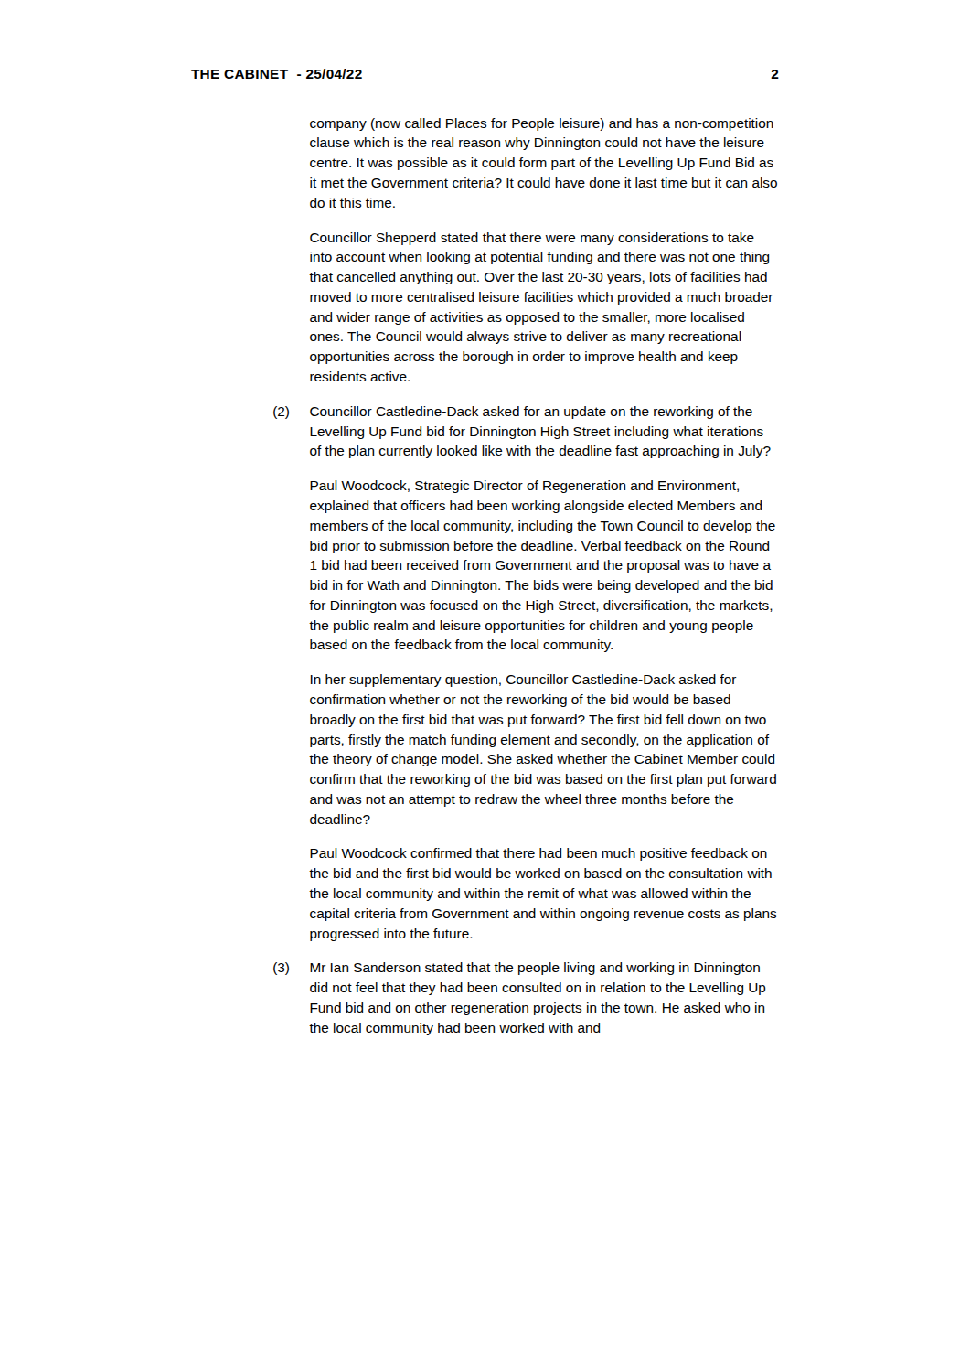The Cabinet - 25/04/22 2
company (now called Places for People leisure) and has a non-competition clause which is the real reason why Dinnington could not have the leisure centre. It was possible as it could form part of the Levelling Up Fund Bid as it met the Government criteria? It could have done it last time but it can also do it this time.
Councillor Shepperd stated that there were many considerations to take into account when looking at potential funding and there was not one thing that cancelled anything out. Over the last 20-30 years, lots of facilities had moved to more centralised leisure facilities which provided a much broader and wider range of activities as opposed to the smaller, more localised ones. The Council would always strive to deliver as many recreational opportunities across the borough in order to improve health and keep residents active.
(2)
Councillor Castledine-Dack asked for an update on the reworking of the Levelling Up Fund bid for Dinnington High Street including what iterations of the plan currently looked like with the deadline fast approaching in July?
Paul Woodcock, Strategic Director of Regeneration and Environment, explained that officers had been working alongside elected Members and members of the local community, including the Town Council to develop the bid prior to submission before the deadline. Verbal feedback on the Round 1 bid had been received from Government and the proposal was to have a bid in for Wath and Dinnington. The bids were being developed and the bid for Dinnington was focused on the High Street, diversification, the markets, the public realm and leisure opportunities for children and young people based on the feedback from the local community.
In her supplementary question, Councillor Castledine-Dack asked for confirmation whether or not the reworking of the bid would be based broadly on the first bid that was put forward? The first bid fell down on two parts, firstly the match funding element and secondly, on the application of the theory of change model. She asked whether the Cabinet Member could confirm that the reworking of the bid was based on the first plan put forward and was not an attempt to redraw the wheel three months before the deadline?
Paul Woodcock confirmed that there had been much positive feedback on the bid and the first bid would be worked on based on the consultation with the local community and within the remit of what was allowed within the capital criteria from Government and within ongoing revenue costs as plans progressed into the future.
(3)
Mr Ian Sanderson stated that the people living and working in Dinnington did not feel that they had been consulted on in relation to the Levelling Up Fund bid and on other regeneration projects in the town. He asked who in the local community had been worked with and